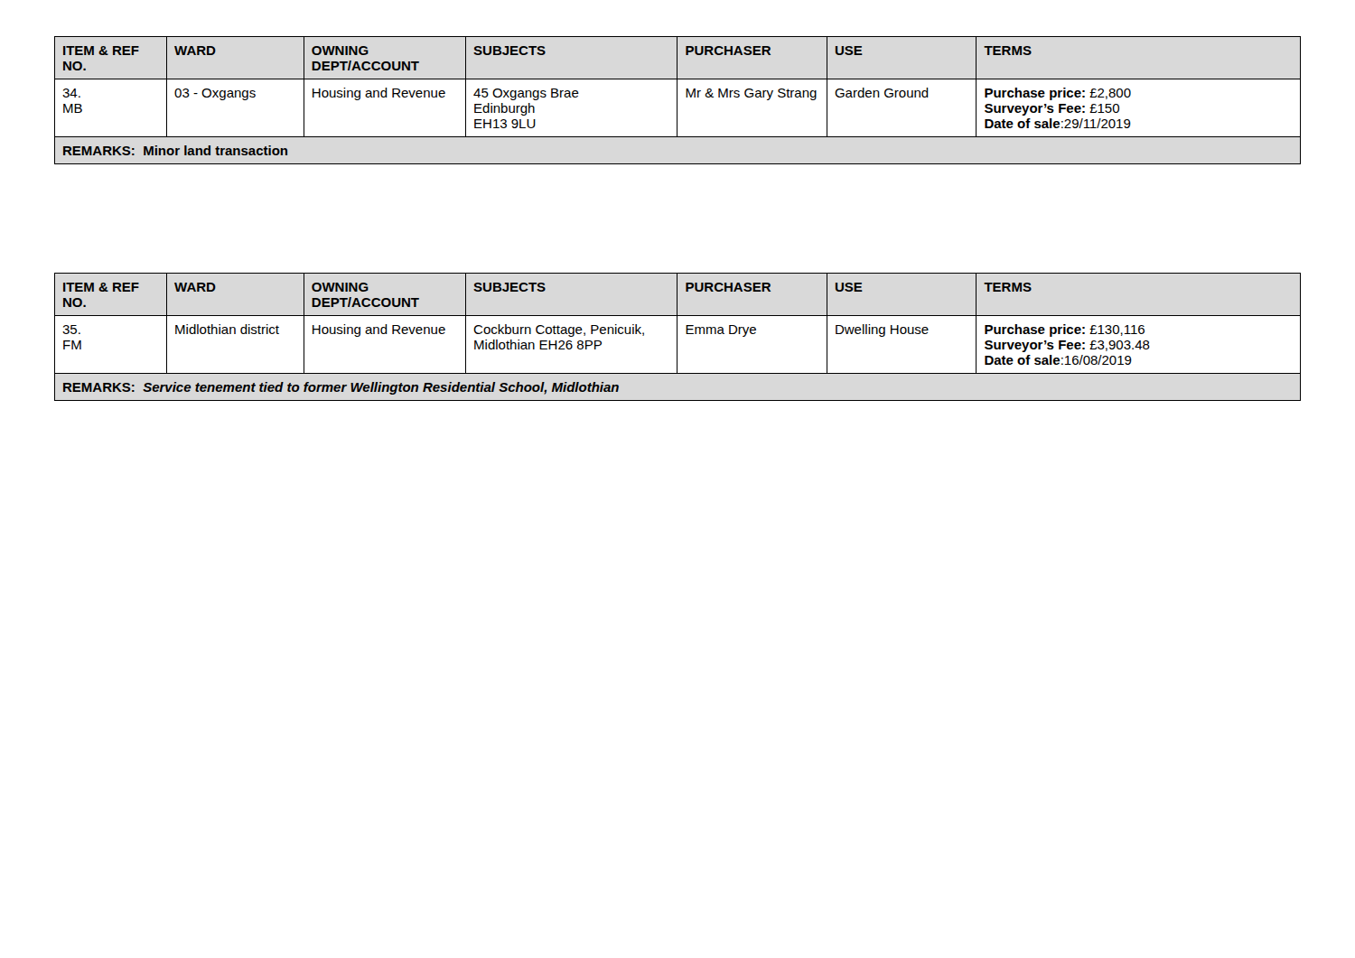| ITEM & REF NO. | WARD | OWNING DEPT/ACCOUNT | SUBJECTS | PURCHASER | USE | TERMS |
| --- | --- | --- | --- | --- | --- | --- |
| 34. MB | 03 - Oxgangs | Housing and Revenue | 45 Oxgangs Brae Edinburgh EH13 9LU | Mr & Mrs Gary Strang | Garden Ground | Purchase price: £2,800 Surveyor’s Fee: £150 Date of sale :29/11/2019 |
| REMARKS: Minor land transaction |
| ITEM & REF NO. | WARD | OWNING DEPT/ACCOUNT | SUBJECTS | PURCHASER | USE | TERMS |
| --- | --- | --- | --- | --- | --- | --- |
| 35. FM | Midlothian district | Housing and Revenue | Cockburn Cottage, Penicuik, Midlothian EH26 8PP | Emma Drye | Dwelling House | Purchase price: £130,116 Surveyor’s Fee: £3,903.48 Date of sale :16/08/2019 |
| REMARKS: Service tenement tied to former Wellington Residential School, Midlothian |